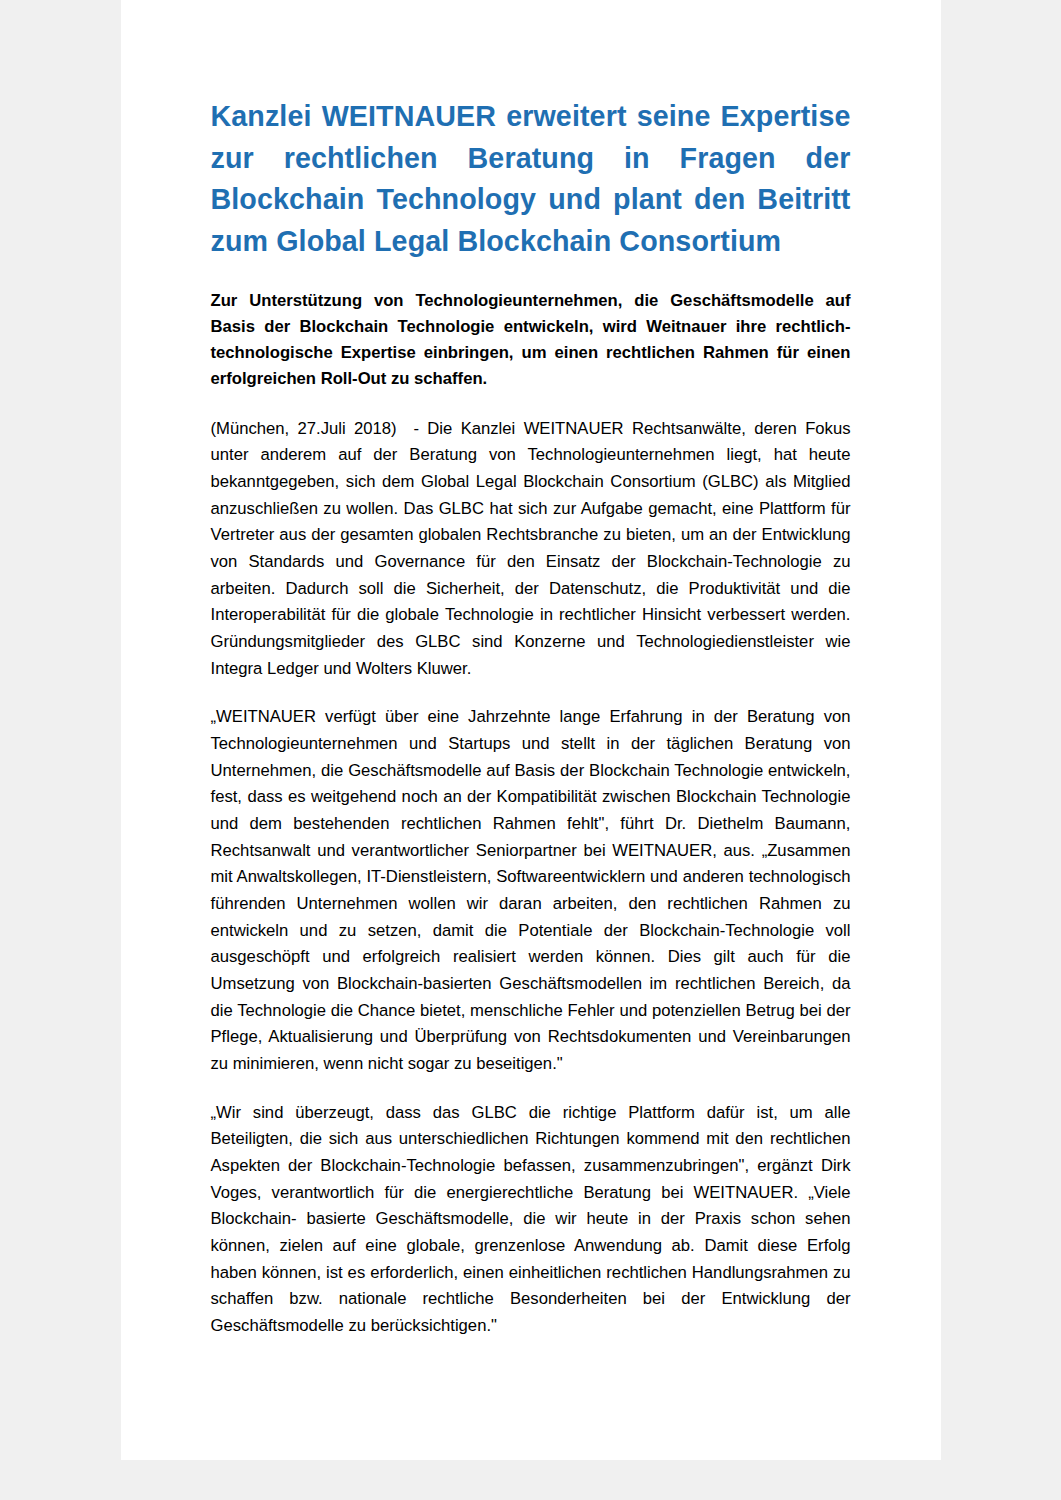Kanzlei WEITNAUER erweitert seine Expertise zur rechtlichen Beratung in Fragen der Blockchain Technology und plant den Beitritt zum Global Legal Blockchain Consortium
Zur Unterstützung von Technologieunternehmen, die Geschäftsmodelle auf Basis der Blockchain Technologie entwickeln, wird Weitnauer ihre rechtlich-technologische Expertise einbringen, um einen rechtlichen Rahmen für einen erfolgreichen Roll-Out zu schaffen.
(München, 27.Juli 2018) - Die Kanzlei WEITNAUER Rechtsanwälte, deren Fokus unter anderem auf der Beratung von Technologieunternehmen liegt, hat heute bekanntgegeben, sich dem Global Legal Blockchain Consortium (GLBC) als Mitglied anzuschließen zu wollen. Das GLBC hat sich zur Aufgabe gemacht, eine Plattform für Vertreter aus der gesamten globalen Rechtsbranche zu bieten, um an der Entwicklung von Standards und Governance für den Einsatz der Blockchain-Technologie zu arbeiten. Dadurch soll die Sicherheit, der Datenschutz, die Produktivität und die Interoperabilität für die globale Technologie in rechtlicher Hinsicht verbessert werden. Gründungsmitglieder des GLBC sind Konzerne und Technologiedienstleister wie Integra Ledger und Wolters Kluwer.
„WEITNAUER verfügt über eine Jahrzehnte lange Erfahrung in der Beratung von Technologieunternehmen und Startups und stellt in der täglichen Beratung von Unternehmen, die Geschäftsmodelle auf Basis der Blockchain Technologie entwickeln, fest, dass es weitgehend noch an der Kompatibilität zwischen Blockchain Technologie und dem bestehenden rechtlichen Rahmen fehlt", führt Dr. Diethelm Baumann, Rechtsanwalt und verantwortlicher Seniorpartner bei WEITNAUER, aus. „Zusammen mit Anwaltskollegen, IT-Dienstleistern, Softwareentwicklern und anderen technologisch führenden Unternehmen wollen wir daran arbeiten, den rechtlichen Rahmen zu entwickeln und zu setzen, damit die Potentiale der Blockchain-Technologie voll ausgeschöpft und erfolgreich realisiert werden können. Dies gilt auch für die Umsetzung von Blockchain-basierten Geschäftsmodellen im rechtlichen Bereich, da die Technologie die Chance bietet, menschliche Fehler und potenziellen Betrug bei der Pflege, Aktualisierung und Überprüfung von Rechtsdokumenten und Vereinbarungen zu minimieren, wenn nicht sogar zu beseitigen."
„Wir sind überzeugt, dass das GLBC die richtige Plattform dafür ist, um alle Beteiligten, die sich aus unterschiedlichen Richtungen kommend mit den rechtlichen Aspekten der Blockchain-Technologie befassen, zusammenzubringen", ergänzt Dirk Voges, verantwortlich für die energierechtliche Beratung bei WEITNAUER. „Viele Blockchain- basierte Geschäftsmodelle, die wir heute in der Praxis schon sehen können, zielen auf eine globale, grenzenlose Anwendung ab. Damit diese Erfolg haben können, ist es erforderlich, einen einheitlichen rechtlichen Handlungsrahmen zu schaffen bzw. nationale rechtliche Besonderheiten bei der Entwicklung der Geschäftsmodelle zu berücksichtigen."